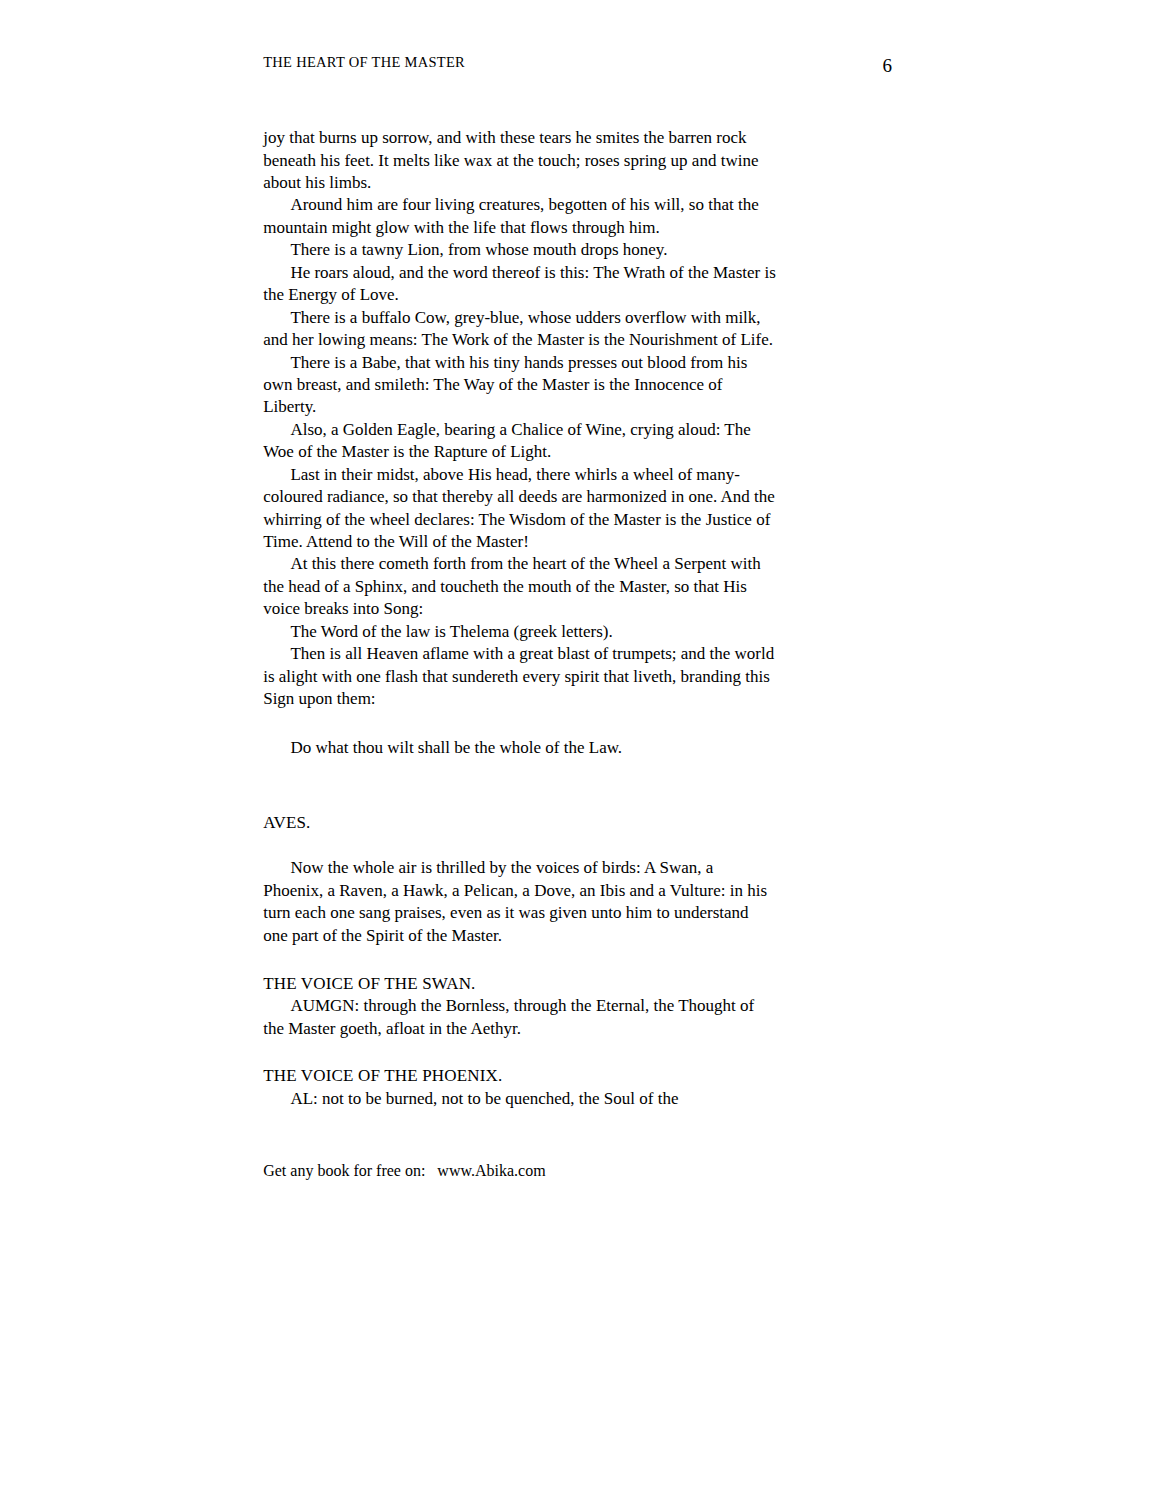THE HEART OF THE MASTER
6
joy that burns up sorrow, and with these tears he smites the barren rock beneath his feet. It melts like wax at the touch; roses spring up and twine about his limbs.
Around him are four living creatures, begotten of his will, so that the mountain might glow with the life that flows through him.
There is a tawny Lion, from whose mouth drops honey.
He roars aloud, and the word thereof is this: The Wrath of the Master is the Energy of Love.
There is a buffalo Cow, grey-blue, whose udders overflow with milk, and her lowing means: The Work of the Master is the Nourishment of Life.
There is a Babe, that with his tiny hands presses out blood from his own breast, and smileth: The Way of the Master is the Innocence of Liberty.
Also, a Golden Eagle, bearing a Chalice of Wine, crying aloud: The Woe of the Master is the Rapture of Light.
Last in their midst, above His head, there whirls a wheel of many-coloured radiance, so that thereby all deeds are harmonized in one. And the whirring of the wheel declares: The Wisdom of the Master is the Justice of Time. Attend to the Will of the Master!
At this there cometh forth from the heart of the Wheel a Serpent with the head of a Sphinx, and toucheth the mouth of the Master, so that His voice breaks into Song:
The Word of the law is Thelema (greek letters).
Then is all Heaven aflame with a great blast of trumpets; and the world is alight with one flash that sundereth every spirit that liveth, branding this Sign upon them:
Do what thou wilt shall be the whole of the Law.
AVES.
Now the whole air is thrilled by the voices of birds: A Swan, a Phoenix, a Raven, a Hawk, a Pelican, a Dove, an Ibis and a Vulture: in his turn each one sang praises, even as it was given unto him to understand one part of the Spirit of the Master.
THE VOICE OF THE SWAN.
AUMGN: through the Bornless, through the Eternal, the Thought of the Master goeth, afloat in the Aethyr.
THE VOICE OF THE PHOENIX.
AL: not to be burned, not to be quenched, the Soul of the
Get any book for free on: www.Abika.com